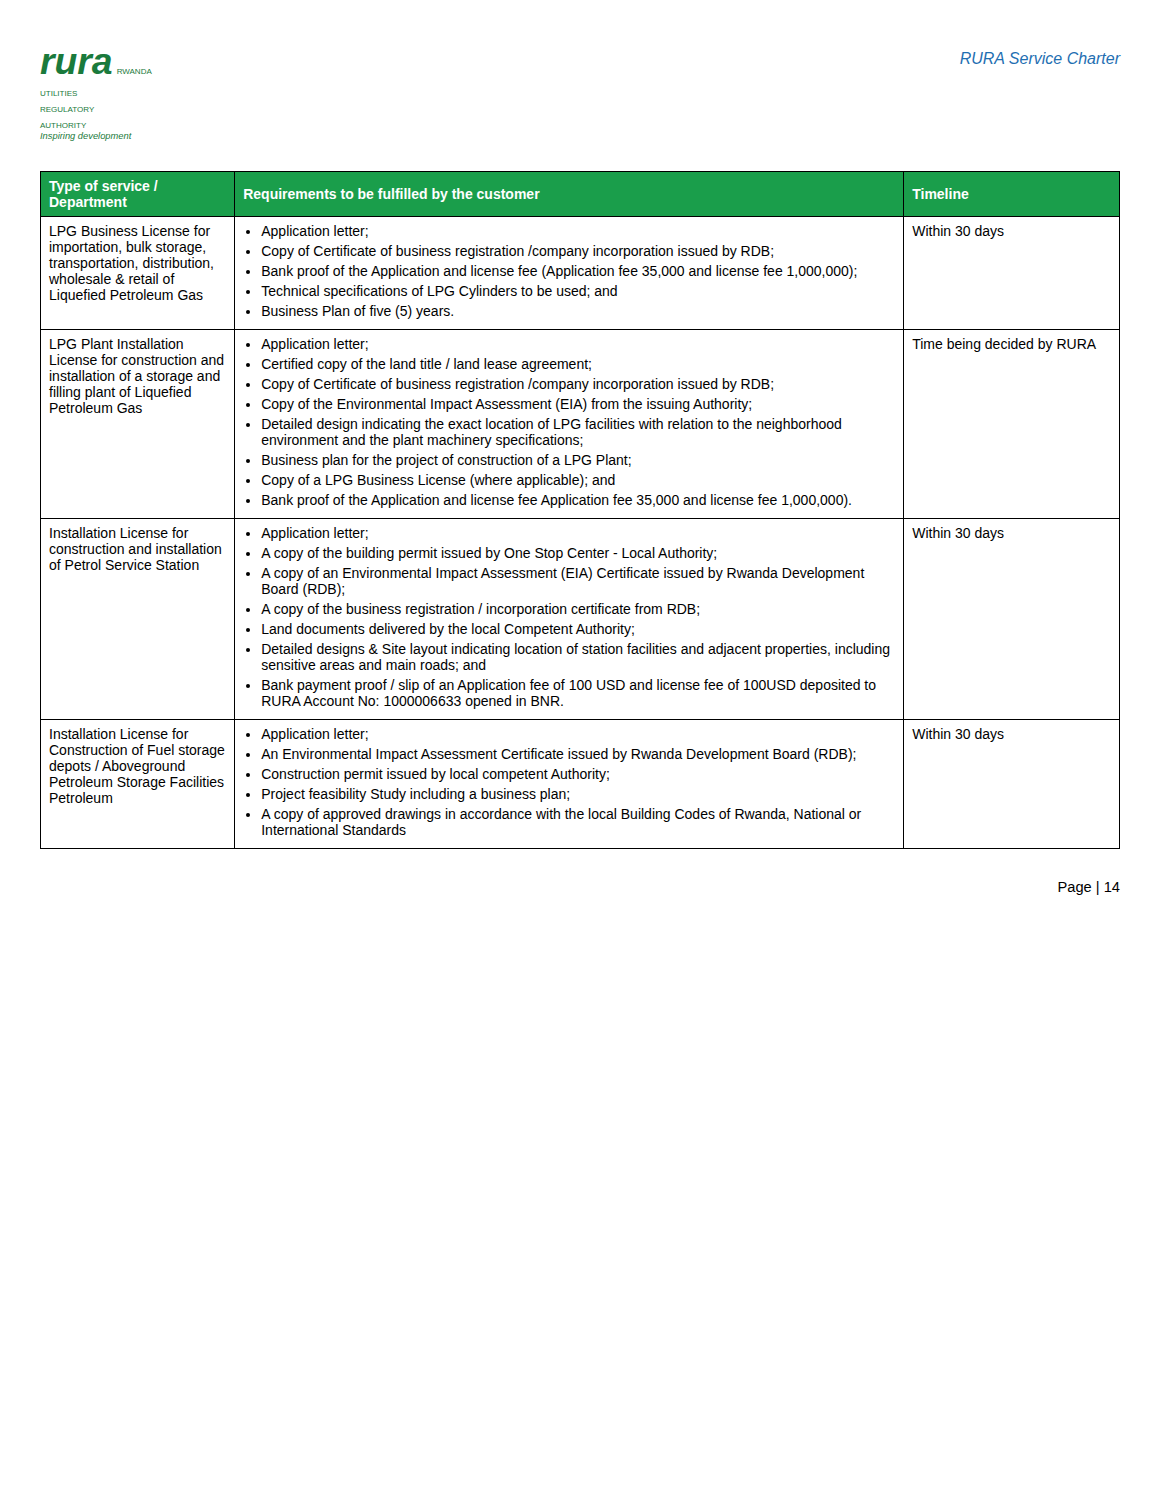rura RWANDA
UTILITIES
REGULATORY
AUTHORITY
Inspiring development
RURA Service Charter
| Type of service / Department | Requirements to be fulfilled by the customer | Timeline |
| --- | --- | --- |
| LPG Business License for importation, bulk storage, transportation, distribution, wholesale & retail of Liquefied Petroleum Gas | Application letter; Copy of Certificate of business registration /company incorporation issued by RDB; Bank proof of the Application and license fee (Application fee 35,000 and license fee 1,000,000); Technical specifications of LPG Cylinders to be used; and Business Plan of five (5) years. | Within 30 days |
| LPG Plant Installation License for construction and installation of a storage and filling plant of Liquefied Petroleum Gas | Application letter; Certified copy of the land title / land lease agreement; Copy of Certificate of business registration /company incorporation issued by RDB; Copy of the Environmental Impact Assessment (EIA) from the issuing Authority; Detailed design indicating the exact location of LPG facilities with relation to the neighborhood environment and the plant machinery specifications; Business plan for the project of construction of a LPG Plant; Copy of a LPG Business License (where applicable); and Bank proof of the Application and license fee Application fee 35,000 and license fee 1,000,000). | Time being decided by RURA |
| Installation License for construction and installation of Petrol Service Station | Application letter; A copy of the building permit issued by One Stop Center - Local Authority; A copy of an Environmental Impact Assessment (EIA) Certificate issued by Rwanda Development Board (RDB); A copy of the business registration / incorporation certificate from RDB; Land documents delivered by the local Competent Authority; Detailed designs & Site layout indicating location of station facilities and adjacent properties, including sensitive areas and main roads; and Bank payment proof / slip of an Application fee of 100 USD and license fee of 100USD deposited to RURA Account No: 1000006633 opened in BNR. | Within 30 days |
| Installation License for Construction of Fuel storage depots / Aboveground Petroleum Storage Facilities Petroleum | Application letter; An Environmental Impact Assessment Certificate issued by Rwanda Development Board (RDB); Construction permit issued by local competent Authority; Project feasibility Study including a business plan; A copy of approved drawings in accordance with the local Building Codes of Rwanda, National or International Standards | Within 30 days |
Page | 14